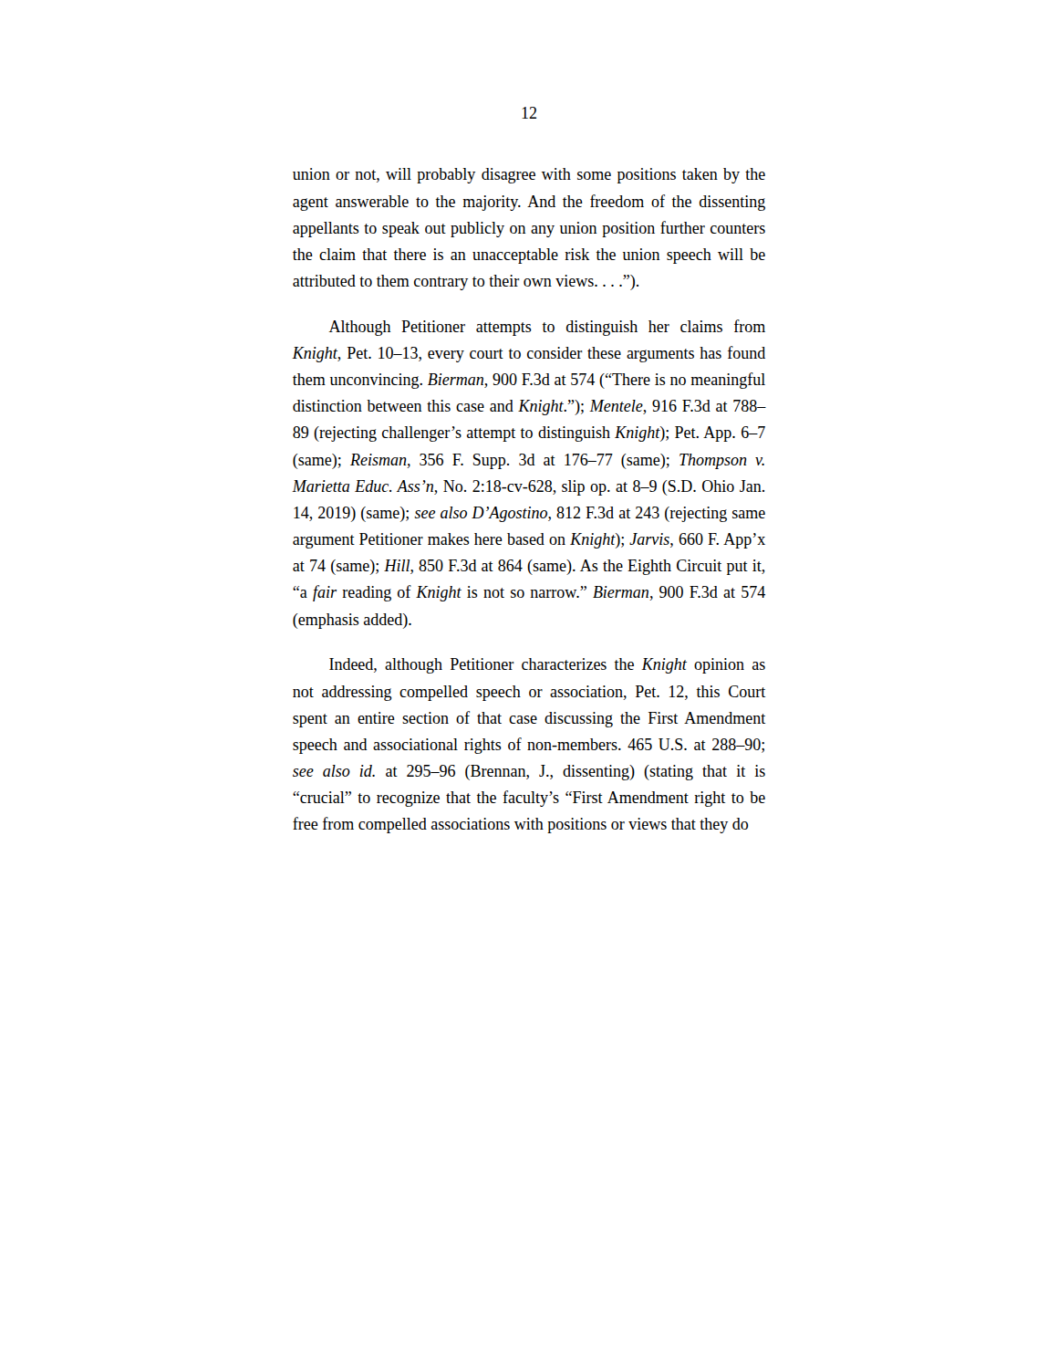12
union or not, will probably disagree with some positions taken by the agent answerable to the majority. And the freedom of the dissenting appellants to speak out publicly on any union position further counters the claim that there is an unacceptable risk the union speech will be attributed to them contrary to their own views. . . .”).
Although Petitioner attempts to distinguish her claims from Knight, Pet. 10–13, every court to consider these arguments has found them unconvincing. Bierman, 900 F.3d at 574 (“There is no meaningful distinction between this case and Knight.”); Mentele, 916 F.3d at 788–89 (rejecting challenger’s attempt to distinguish Knight); Pet. App. 6–7 (same); Reisman, 356 F. Supp. 3d at 176–77 (same); Thompson v. Marietta Educ. Ass’n, No. 2:18-cv-628, slip op. at 8–9 (S.D. Ohio Jan. 14, 2019) (same); see also D’Agostino, 812 F.3d at 243 (rejecting same argument Petitioner makes here based on Knight); Jarvis, 660 F. App’x at 74 (same); Hill, 850 F.3d at 864 (same). As the Eighth Circuit put it, “a fair reading of Knight is not so narrow.” Bierman, 900 F.3d at 574 (emphasis added).
Indeed, although Petitioner characterizes the Knight opinion as not addressing compelled speech or association, Pet. 12, this Court spent an entire section of that case discussing the First Amendment speech and associational rights of non-members. 465 U.S. at 288–90; see also id. at 295–96 (Brennan, J., dissenting) (stating that it is “crucial” to recognize that the faculty’s “First Amendment right to be free from compelled associations with positions or views that they do